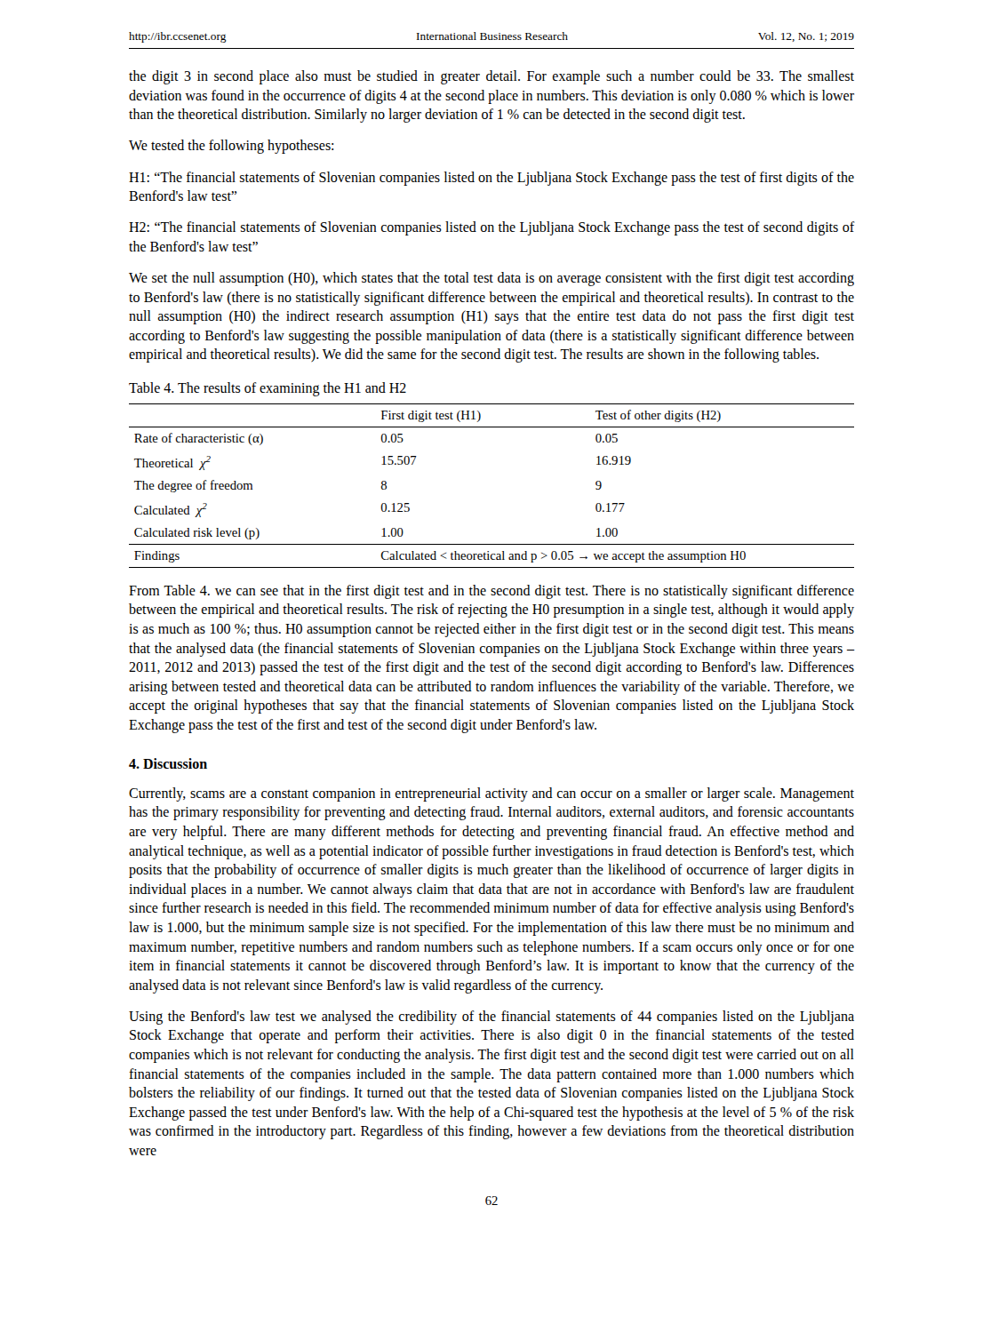http://ibr.ccsenet.org
International Business Research
Vol. 12, No. 1; 2019
the digit 3 in second place also must be studied in greater detail. For example such a number could be 33. The smallest deviation was found in the occurrence of digits 4 at the second place in numbers. This deviation is only 0.080 % which is lower than the theoretical distribution. Similarly no larger deviation of 1 % can be detected in the second digit test.
We tested the following hypotheses:
H1: “The financial statements of Slovenian companies listed on the Ljubljana Stock Exchange pass the test of first digits of the Benford's law test”
H2: “The financial statements of Slovenian companies listed on the Ljubljana Stock Exchange pass the test of second digits of the Benford's law test”
We set the null assumption (H0), which states that the total test data is on average consistent with the first digit test according to Benford's law (there is no statistically significant difference between the empirical and theoretical results). In contrast to the null assumption (H0) the indirect research assumption (H1) says that the entire test data do not pass the first digit test according to Benford's law suggesting the possible manipulation of data (there is a statistically significant difference between empirical and theoretical results). We did the same for the second digit test. The results are shown in the following tables.
Table 4. The results of examining the H1 and H2
| | First digit test (H1) | Test of other digits (H2) |
| --- | --- | --- |
| Rate of characteristic (α) | 0.05 | 0.05 |
| Theoretical χ 2 | 15.507 | 16.919 |
| The degree of freedom | 8 | 9 |
| Calculated χ 2 | 0.125 | 0.177 |
| Calculated risk level (p) | 1.00 | 1.00 |
| Findings | Calculated < theoretical and p > 0.05 → we accept the assumption H0 |
From Table 4. we can see that in the first digit test and in the second digit test. There is no statistically significant difference between the empirical and theoretical results. The risk of rejecting the H0 presumption in a single test, although it would apply is as much as 100 %; thus. H0 assumption cannot be rejected either in the first digit test or in the second digit test. This means that the analysed data (the financial statements of Slovenian companies on the Ljubljana Stock Exchange within three years – 2011, 2012 and 2013) passed the test of the first digit and the test of the second digit according to Benford's law. Differences arising between tested and theoretical data can be attributed to random influences the variability of the variable. Therefore, we accept the original hypotheses that say that the financial statements of Slovenian companies listed on the Ljubljana Stock Exchange pass the test of the first and test of the second digit under Benford's law.
4. Discussion
Currently, scams are a constant companion in entrepreneurial activity and can occur on a smaller or larger scale. Management has the primary responsibility for preventing and detecting fraud. Internal auditors, external auditors, and forensic accountants are very helpful. There are many different methods for detecting and preventing financial fraud. An effective method and analytical technique, as well as a potential indicator of possible further investigations in fraud detection is Benford's test, which posits that the probability of occurrence of smaller digits is much greater than the likelihood of occurrence of larger digits in individual places in a number. We cannot always claim that data that are not in accordance with Benford's law are fraudulent since further research is needed in this field. The recommended minimum number of data for effective analysis using Benford's law is 1.000, but the minimum sample size is not specified. For the implementation of this law there must be no minimum and maximum number, repetitive numbers and random numbers such as telephone numbers. If a scam occurs only once or for one item in financial statements it cannot be discovered through Benford’s law. It is important to know that the currency of the analysed data is not relevant since Benford's law is valid regardless of the currency.
Using the Benford's law test we analysed the credibility of the financial statements of 44 companies listed on the Ljubljana Stock Exchange that operate and perform their activities. There is also digit 0 in the financial statements of the tested companies which is not relevant for conducting the analysis. The first digit test and the second digit test were carried out on all financial statements of the companies included in the sample. The data pattern contained more than 1.000 numbers which bolsters the reliability of our findings. It turned out that the tested data of Slovenian companies listed on the Ljubljana Stock Exchange passed the test under Benford's law. With the help of a Chi-squared test the hypothesis at the level of 5 % of the risk was confirmed in the introductory part. Regardless of this finding, however a few deviations from the theoretical distribution were
62